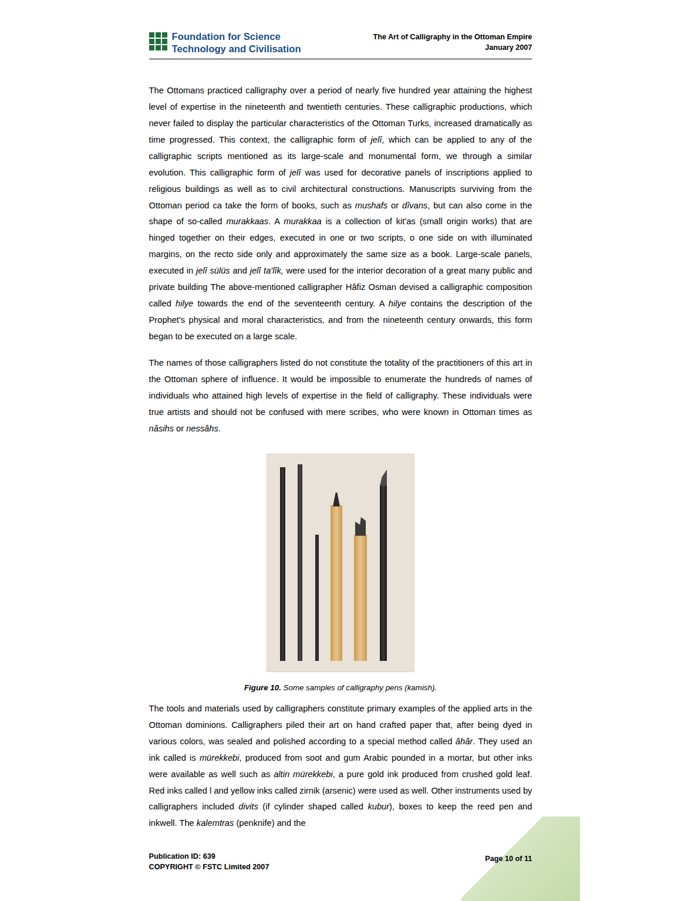Foundation for Science
Technology and Civilisation
The Art of Calligraphy in the Ottoman Empire
January 2007
The Ottomans practiced calligraphy over a period of nearly five hundred year attaining the highest level of expertise in the nineteenth and twentieth centuries. These calligraphic productions, which never failed to display the particular characteristics of the Ottoman Turks, increased dramatically as time progressed. This context, the calligraphic form of jelî, which can be applied to any of the calligraphic scripts mentioned as its large-scale and monumental form, we through a similar evolution. This calligraphic form of jelî was used for decorative panels of inscriptions applied to religious buildings as well as to civil architectural constructions. Manuscripts surviving from the Ottoman period ca take the form of books, such as mushafs or dîvans, but can also come in the shape of so-called murakkaas. A murakkaa is a collection of kit'as (small origin works) that are hinged together on their edges, executed in one or two scripts, o one side on with illuminated margins, on the recto side only and approximately the same size as a book. Large-scale panels, executed in jelî sülüs and jelî ta'lîk, were used for the interior decoration of a great many public and private building The above-mentioned calligrapher Hâfiz Osman devised a calligraphic composition called hilye towards the end of the seventeenth century. A hilye contains the description of the Prophet's physical and moral characteristics, and from the nineteenth century onwards, this form began to be executed on a large scale.
The names of those calligraphers listed do not constitute the totality of the practitioners of this art in the Ottoman sphere of influence. It would be impossible to enumerate the hundreds of names of individuals who attained high levels of expertise in the field of calligraphy. These individuals were true artists and should not be confused with mere scribes, who were known in Ottoman times as nâsihs or nessâhs.
Figure 10. Some samples of calligraphy pens (kamish).
The tools and materials used by calligraphers constitute primary examples of the applied arts in the Ottoman dominions. Calligraphers piled their art on hand crafted paper that, after being dyed in various colors, was sealed and polished according to a special method called âhâr. They used an ink called is mürekkebi, produced from soot and gum Arabic pounded in a mortar, but other inks were available as well such as altin mürekkebi, a pure gold ink produced from crushed gold leaf. Red inks called l and yellow inks called zirnik (arsenic) were used as well. Other instruments used by calligraphers included divits (if cylinder shaped called kubur), boxes to keep the reed pen and inkwell. The kalemtras (penknife) and the
Publication ID: 639
COPYRIGHT © FSTC Limited 2007
Page 10 of 11